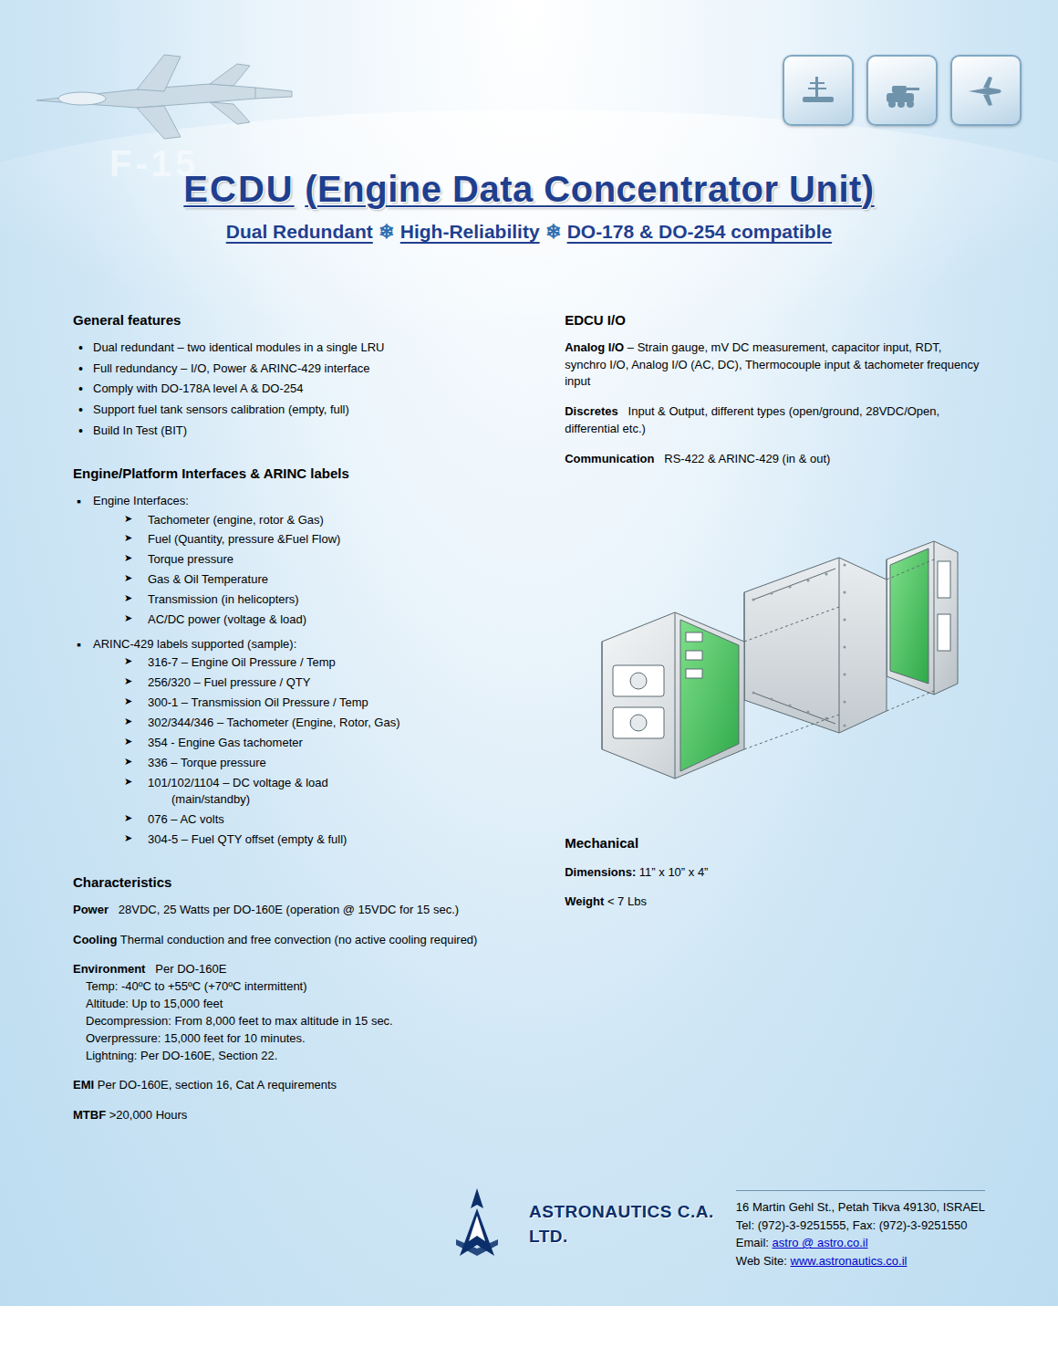TRUE F-15
ECDU (Engine Data Concentrator Unit)
Dual Redundant❄High-Reliability❄DO-178 & DO-254 compatible
General features
Dual redundant – two identical modules in a single LRU
Full redundancy – I/O, Power & ARINC-429 interface
Comply with DO-178A level A & DO-254
Support fuel tank sensors calibration (empty, full)
Build In Test (BIT)
Engine/Platform Interfaces & ARINC labels
Engine Interfaces:
Tachometer (engine, rotor & Gas)
Fuel (Quantity, pressure &Fuel Flow)
Torque pressure
Gas & Oil Temperature
Transmission (in helicopters)
AC/DC power (voltage & load)
ARINC-429 labels supported (sample):
316-7 – Engine Oil Pressure / Temp
256/320 – Fuel pressure / QTY
300-1 – Transmission Oil Pressure / Temp
302/344/346 – Tachometer (Engine, Rotor, Gas)
354 - Engine Gas tachometer
336 – Torque pressure
101/102/1104 – DC voltage & load(main/standby)
076 – AC volts
304-5 – Fuel QTY offset (empty & full)
Characteristics
Power 28VDC, 25 Watts per DO-160E (operation @ 15VDC for 15 sec.)
Cooling Thermal conduction and free convection (no active cooling required)
Environment Per DO-160E Temp: -40ºC to +55ºC (+70ºC intermittent) Altitude: Up to 15,000 feet Decompression: From 8,000 feet to max altitude in 15 sec. Overpressure: 15,000 feet for 10 minutes. Lightning: Per DO-160E, Section 22.
EMI Per DO-160E, section 16, Cat A requirements
MTBF >20,000 Hours
EDCU I/O
Analog I/O – Strain gauge, mV DC measurement, capacitor input, RDT, synchro I/O, Analog I/O (AC, DC), Thermocouple input & tachometer frequency input
Discretes Input & Output, different types (open/ground, 28VDC/Open, differential etc.)
Communication RS-422 & ARINC-429 (in & out)
Mechanical
Dimensions: 11” x 10” x 4”
Weight < 7 Lbs
ASTRONAUTICS C.A. LTD.
16 Martin Gehl St., Petah Tikva 49130, ISRAEL
Tel: (972)-3-9251555, Fax: (972)-3-9251550
Email: astro @ astro.co.il
Web Site: www.astronautics.co.il